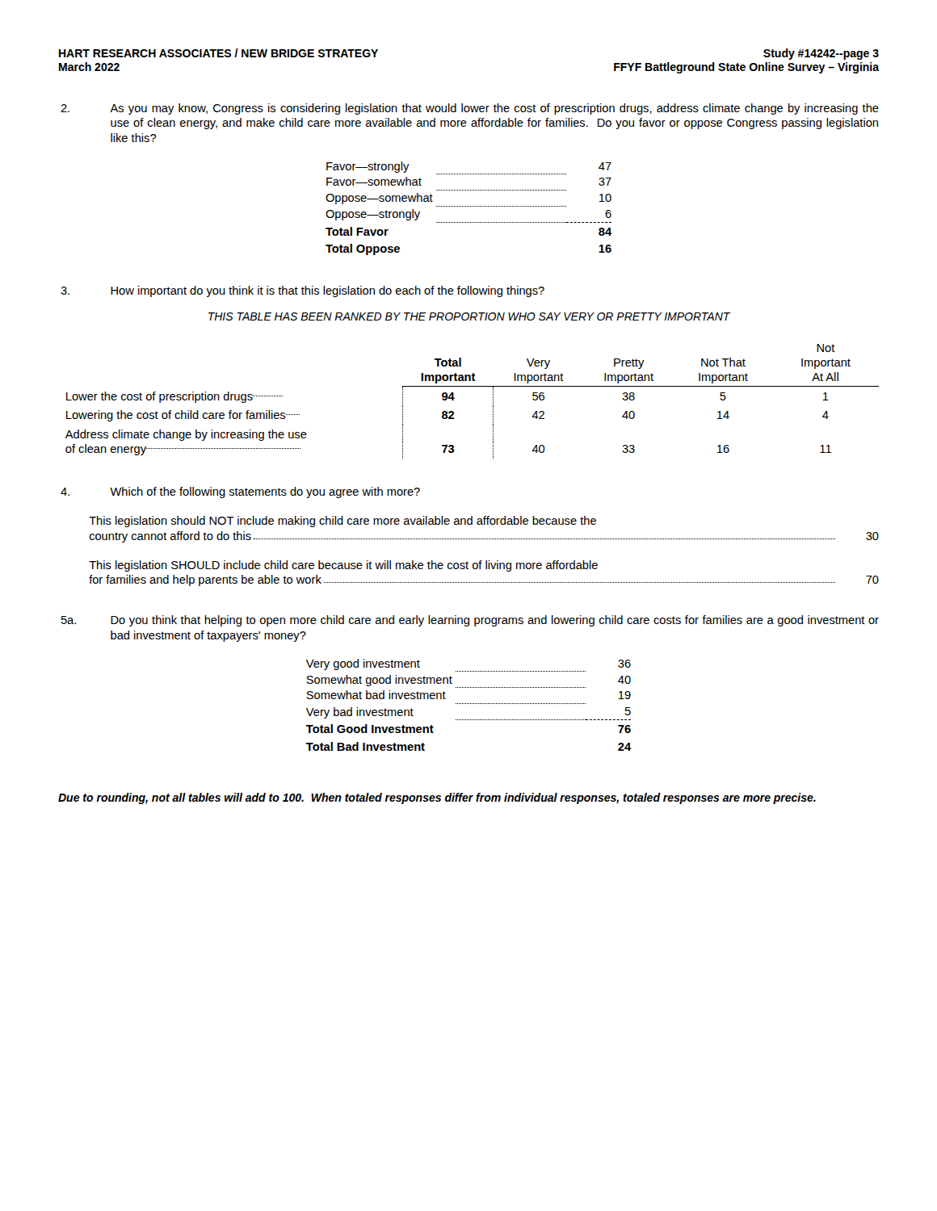HART RESEARCH ASSOCIATES / NEW BRIDGE STRATEGY
March 2022
Study #14242--page 3
FFYF Battleground State Online Survey – Virginia
2.
As you may know, Congress is considering legislation that would lower the cost of prescription drugs, address climate change by increasing the use of clean energy, and make child care more available and more affordable for families. Do you favor or oppose Congress passing legislation like this?
| Favor—strongly | | 47 |
| Favor—somewhat | | 37 |
| Oppose—somewhat | | 10 |
| Oppose—strongly | | 6 |
| Total Favor | | 84 |
| Total Oppose | | 16 |
3.
How important do you think it is that this legislation do each of the following things?
THIS TABLE HAS BEEN RANKED BY THE PROPORTION WHO SAY VERY OR PRETTY IMPORTANT
| | Total Important | Very Important | Pretty Important | Not That Important | Not Important At All |
| --- | --- | --- | --- | --- | --- |
| Lower the cost of prescription drugs | 94 | 56 | 38 | 5 | 1 |
| Lowering the cost of child care for families | 82 | 42 | 40 | 14 | 4 |
| Address climate change by increasing the use | | | | | |
| of clean energy | 73 | 40 | 33 | 16 | 11 |
4.
Which of the following statements do you agree with more?
This legislation should NOT include making child care more available and affordable because the
country cannot afford to do this 30
This legislation SHOULD include child care because it will make the cost of living more affordable
for families and help parents be able to work 70
5a.
Do you think that helping to open more child care and early learning programs and lowering child care costs for families are a good investment or bad investment of taxpayers' money?
| Very good investment | | 36 |
| Somewhat good investment | | 40 |
| Somewhat bad investment | | 19 |
| Very bad investment | | 5 |
| Total Good Investment | | 76 |
| Total Bad Investment | | 24 |
Due to rounding, not all tables will add to 100. When totaled responses differ from individual responses, totaled responses are more precise.